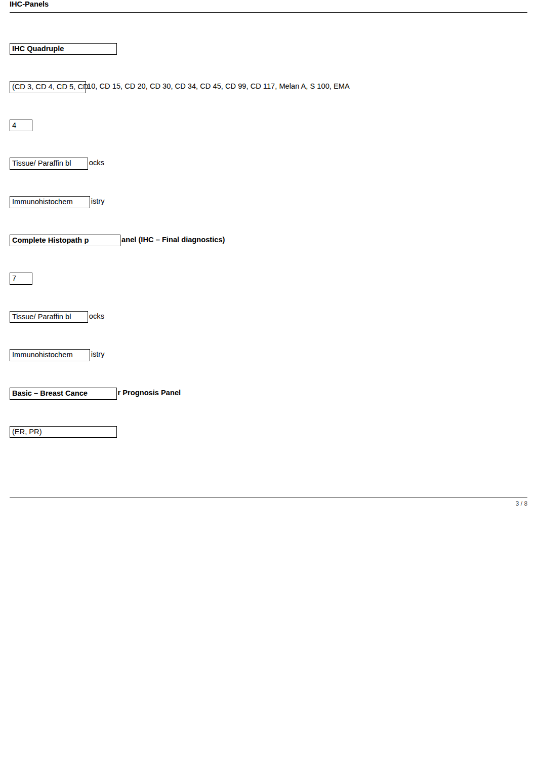IHC-Panels
IHC Quadruple
(CD 3, CD 4, CD 5, CD 10, CD 15, CD 20, CD 30, CD 34, CD 45, CD 99, CD 117, Melan A, S 100, EMA
4
Tissue/ Paraffin bl ocks
Immunohistochem istry
Complete Histopath p anel (IHC – Final diagnostics)
7
Tissue/ Paraffin bl ocks
Immunohistochem istry
Basic – Breast Cance r Prognosis Panel
(ER, PR)
3 / 8